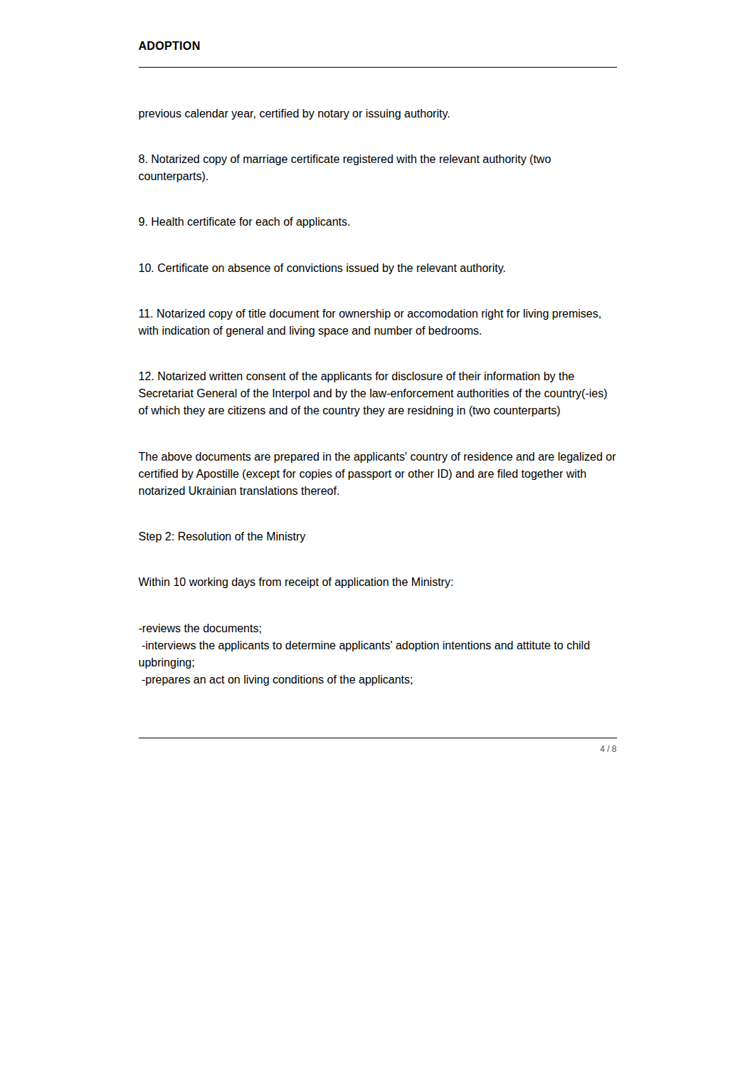ADOPTION
previous calendar year, certified by notary or issuing authority.
8. Notarized copy of marriage certificate registered with the relevant authority (two counterparts).
9. Health certificate for each of applicants.
10. Certificate on absence of convictions issued by the relevant authority.
11. Notarized copy of title document for ownership or accomodation right for living premises, with indication of general and living space and number of bedrooms.
12. Notarized written consent of the applicants for disclosure of their information by the Secretariat General of the Interpol and by the law-enforcement authorities of the country(-ies) of which they are citizens and of the country they are residning in (two counterparts)
The above documents are prepared in the applicants' country of residence and are legalized or certified by Apostille (except for copies of passport or other ID) and are filed together with notarized Ukrainian translations thereof.
Step 2: Resolution of the Ministry
Within 10 working days from receipt of application the Ministry:
-reviews the documents;
-interviews the applicants to determine applicants' adoption intentions and attitute to child upbringing;
-prepares an act on living conditions of the applicants;
4 / 8